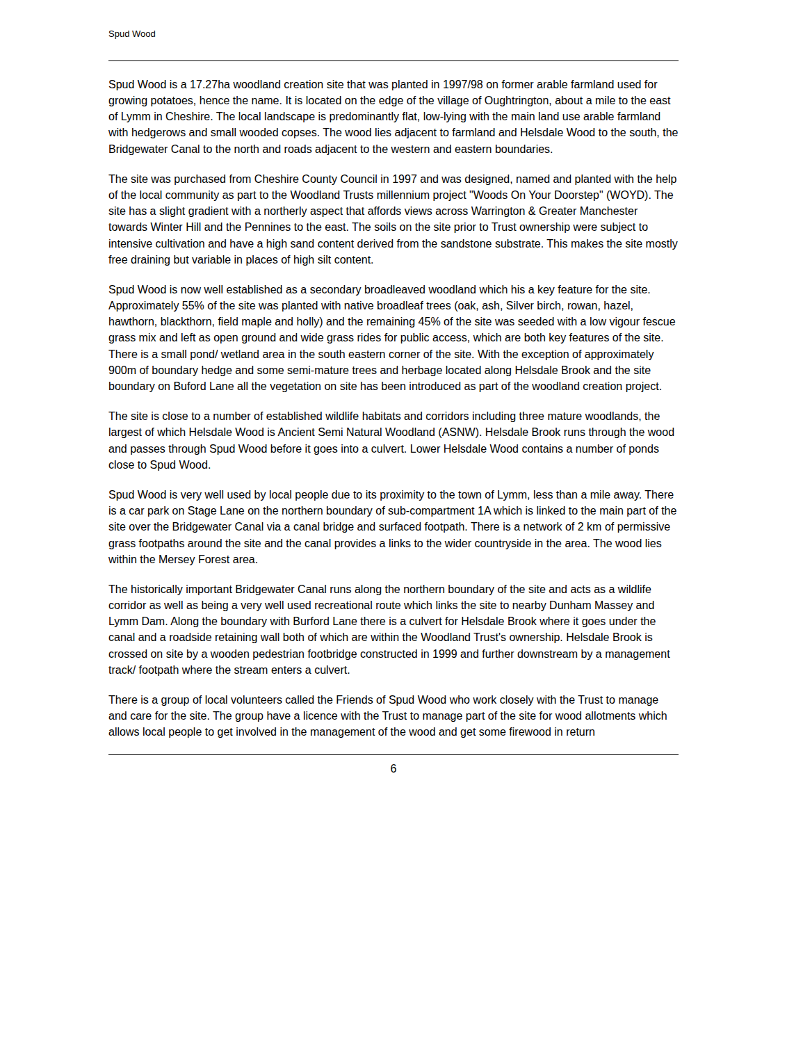Spud Wood
Spud Wood is a 17.27ha woodland creation site that was planted in 1997/98 on former arable farmland used for growing potatoes, hence the name. It is located on the edge of the village of Oughtrington, about a mile to the east of Lymm in Cheshire. The local landscape is predominantly flat, low-lying with the main land use arable farmland with hedgerows and small wooded copses. The wood lies adjacent to farmland and Helsdale Wood to the south, the Bridgewater Canal to the north and roads adjacent to the western and eastern boundaries.
The site was purchased from Cheshire County Council in 1997 and was designed, named and planted with the help of the local community as part to the Woodland Trusts millennium project "Woods On Your Doorstep" (WOYD). The site has a slight gradient with a northerly aspect that affords views across Warrington & Greater Manchester towards Winter Hill and the Pennines to the east. The soils on the site prior to Trust ownership were subject to intensive cultivation and have a high sand content derived from the sandstone substrate. This makes the site mostly free draining but variable in places of high silt content.
Spud Wood is now well established as a secondary broadleaved woodland which his a key feature for the site. Approximately 55% of the site was planted with native broadleaf trees (oak, ash, Silver birch, rowan, hazel, hawthorn, blackthorn, field maple and holly) and the remaining 45% of the site was seeded with a low vigour fescue grass mix and left as open ground and wide grass rides for public access, which are both key features of the site. There is a small pond/ wetland area in the south eastern corner of the site. With the exception of approximately 900m of boundary hedge and some semi-mature trees and herbage located along Helsdale Brook and the site boundary on Buford Lane all the vegetation on site has been introduced as part of the woodland creation project.
The site is close to a number of established wildlife habitats and corridors including three mature woodlands, the largest of which Helsdale Wood is Ancient Semi Natural Woodland (ASNW). Helsdale Brook runs through the wood and passes through Spud Wood before it goes into a culvert. Lower Helsdale Wood contains a number of ponds close to Spud Wood.
Spud Wood is very well used by local people due to its proximity to the town of Lymm, less than a mile away. There is a car park on Stage Lane on the northern boundary of sub-compartment 1A which is linked to the main part of the site over the Bridgewater Canal via a canal bridge and surfaced footpath. There is a network of 2 km of permissive grass footpaths around the site and the canal provides a links to the wider countryside in the area. The wood lies within the Mersey Forest area.
The historically important Bridgewater Canal runs along the northern boundary of the site and acts as a wildlife corridor as well as being a very well used recreational route which links the site to nearby Dunham Massey and Lymm Dam. Along the boundary with Burford Lane there is a culvert for Helsdale Brook where it goes under the canal and a roadside retaining wall both of which are within the Woodland Trust's ownership. Helsdale Brook is crossed on site by a wooden pedestrian footbridge constructed in 1999 and further downstream by a management track/ footpath where the stream enters a culvert.
There is a group of local volunteers called the Friends of Spud Wood who work closely with the Trust to manage and care for the site. The group have a licence with the Trust to manage part of the site for wood allotments which allows local people to get involved in the management of the wood and get some firewood in return
6